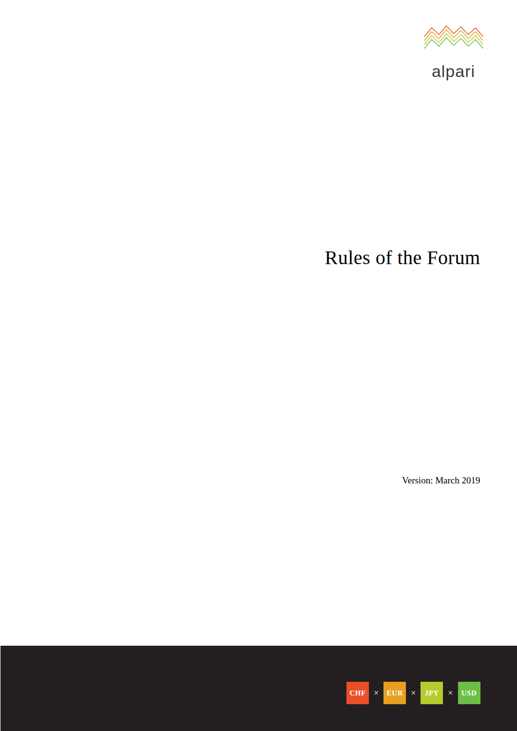alpari
Rules of the Forum
Version: March 2019
CHF × EUR × JPY × USD